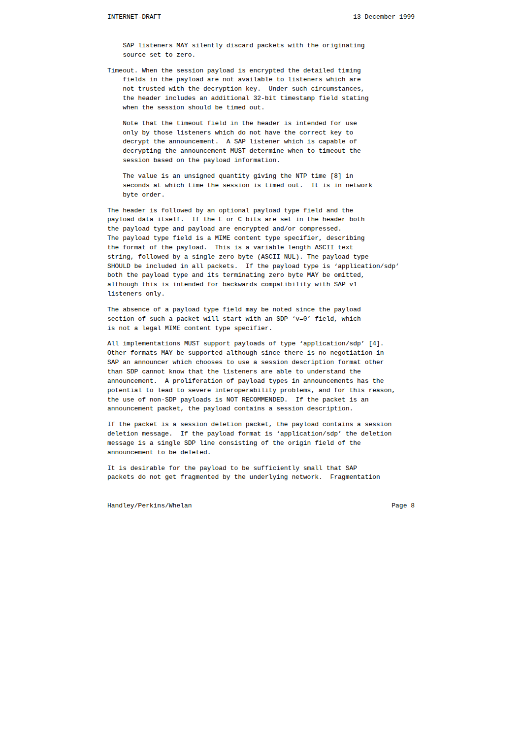INTERNET-DRAFT 13 December 1999
SAP listeners MAY silently discard packets with the originating source set to zero.
Timeout. When the session payload is encrypted the detailed timing fields in the payload are not available to listeners which are not trusted with the decryption key. Under such circumstances, the header includes an additional 32-bit timestamp field stating when the session should be timed out.
Note that the timeout field in the header is intended for use only by those listeners which do not have the correct key to decrypt the announcement. A SAP listener which is capable of decrypting the announcement MUST determine when to timeout the session based on the payload information.
The value is an unsigned quantity giving the NTP time [8] in seconds at which time the session is timed out. It is in network byte order.
The header is followed by an optional payload type field and the payload data itself. If the E or C bits are set in the header both the payload type and payload are encrypted and/or compressed. The payload type field is a MIME content type specifier, describing the format of the payload. This is a variable length ASCII text string, followed by a single zero byte (ASCII NUL). The payload type SHOULD be included in all packets. If the payload type is ‘application/sdp’ both the payload type and its terminating zero byte MAY be omitted, although this is intended for backwards compatibility with SAP v1 listeners only.
The absence of a payload type field may be noted since the payload section of such a packet will start with an SDP ‘v=0’ field, which is not a legal MIME content type specifier.
All implementations MUST support payloads of type ‘application/sdp’ [4]. Other formats MAY be supported although since there is no negotiation in SAP an announcer which chooses to use a session description format other than SDP cannot know that the listeners are able to understand the announcement. A proliferation of payload types in announcements has the potential to lead to severe interoperability problems, and for this reason, the use of non-SDP payloads is NOT RECOMMENDED. If the packet is an announcement packet, the payload contains a session description.
If the packet is a session deletion packet, the payload contains a session deletion message. If the payload format is ‘application/sdp’ the deletion message is a single SDP line consisting of the origin field of the announcement to be deleted.
It is desirable for the payload to be sufficiently small that SAP packets do not get fragmented by the underlying network. Fragmentation
Handley/Perkins/Whelan Page 8